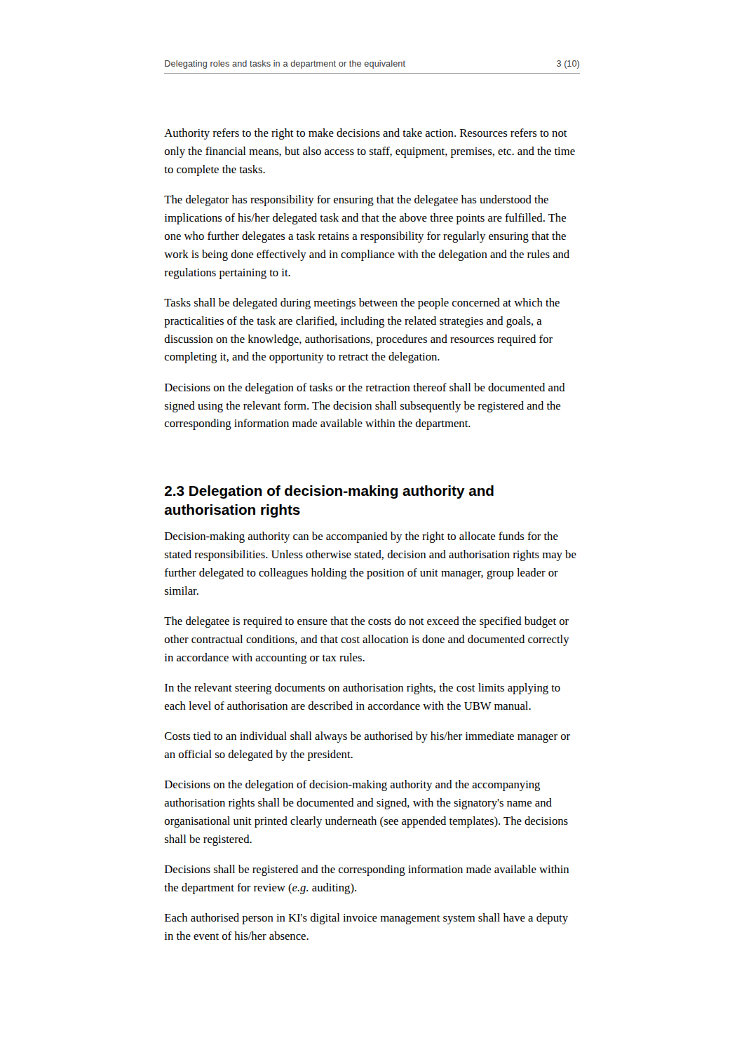Delegating roles and tasks in a department or the equivalent 3 (10)
Authority refers to the right to make decisions and take action. Resources refers to not only the financial means, but also access to staff, equipment, premises, etc. and the time to complete the tasks.
The delegator has responsibility for ensuring that the delegatee has understood the implications of his/her delegated task and that the above three points are fulfilled. The one who further delegates a task retains a responsibility for regularly ensuring that the work is being done effectively and in compliance with the delegation and the rules and regulations pertaining to it.
Tasks shall be delegated during meetings between the people concerned at which the practicalities of the task are clarified, including the related strategies and goals, a discussion on the knowledge, authorisations, procedures and resources required for completing it, and the opportunity to retract the delegation.
Decisions on the delegation of tasks or the retraction thereof shall be documented and signed using the relevant form. The decision shall subsequently be registered and the corresponding information made available within the department.
2.3 Delegation of decision-making authority and authorisation rights
Decision-making authority can be accompanied by the right to allocate funds for the stated responsibilities. Unless otherwise stated, decision and authorisation rights may be further delegated to colleagues holding the position of unit manager, group leader or similar.
The delegatee is required to ensure that the costs do not exceed the specified budget or other contractual conditions, and that cost allocation is done and documented correctly in accordance with accounting or tax rules.
In the relevant steering documents on authorisation rights, the cost limits applying to each level of authorisation are described in accordance with the UBW manual.
Costs tied to an individual shall always be authorised by his/her immediate manager or an official so delegated by the president.
Decisions on the delegation of decision-making authority and the accompanying authorisation rights shall be documented and signed, with the signatory's name and organisational unit printed clearly underneath (see appended templates). The decisions shall be registered.
Decisions shall be registered and the corresponding information made available within the department for review (e.g. auditing).
Each authorised person in KI's digital invoice management system shall have a deputy in the event of his/her absence.